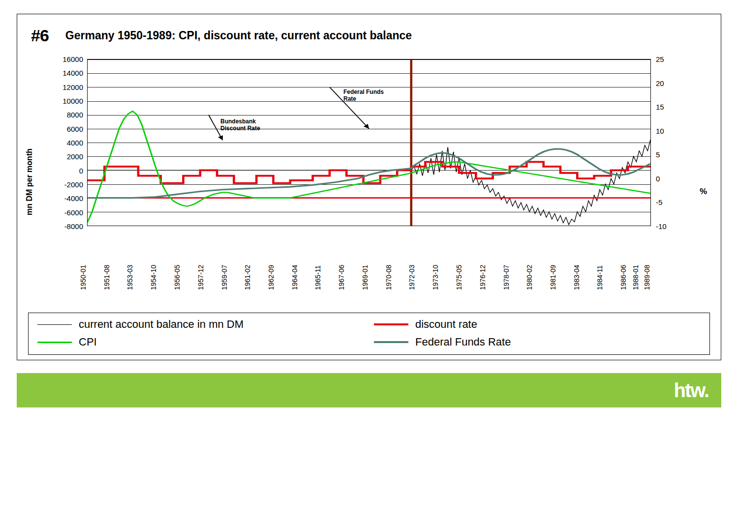#6
Germany 1950-1989: CPI, discount rate, current account balance
mn DM per month
%
16000 14000 12000 10000 8000 6000 4000 2000 0 -2000 -4000 -6000 -8000
25 20 15 10 5 0 -5 -10
Bundesbank
Discount Rate
Federal Funds
Rate
1950-01 1951-08 1953-03 1954-10 1956-05 1957-12 1959-07 1961-02 1962-09 1964-04 1965-11 1967-06 1969-01 1970-08 1972-03 1973-10 1975-05 1976-12 1978-07 1980-02 1981-09 1983-04 1984-11 1986-06 1988-01 1989-08
current account balance in mn DM
discount rate
CPI
Federal Funds Rate
htw.